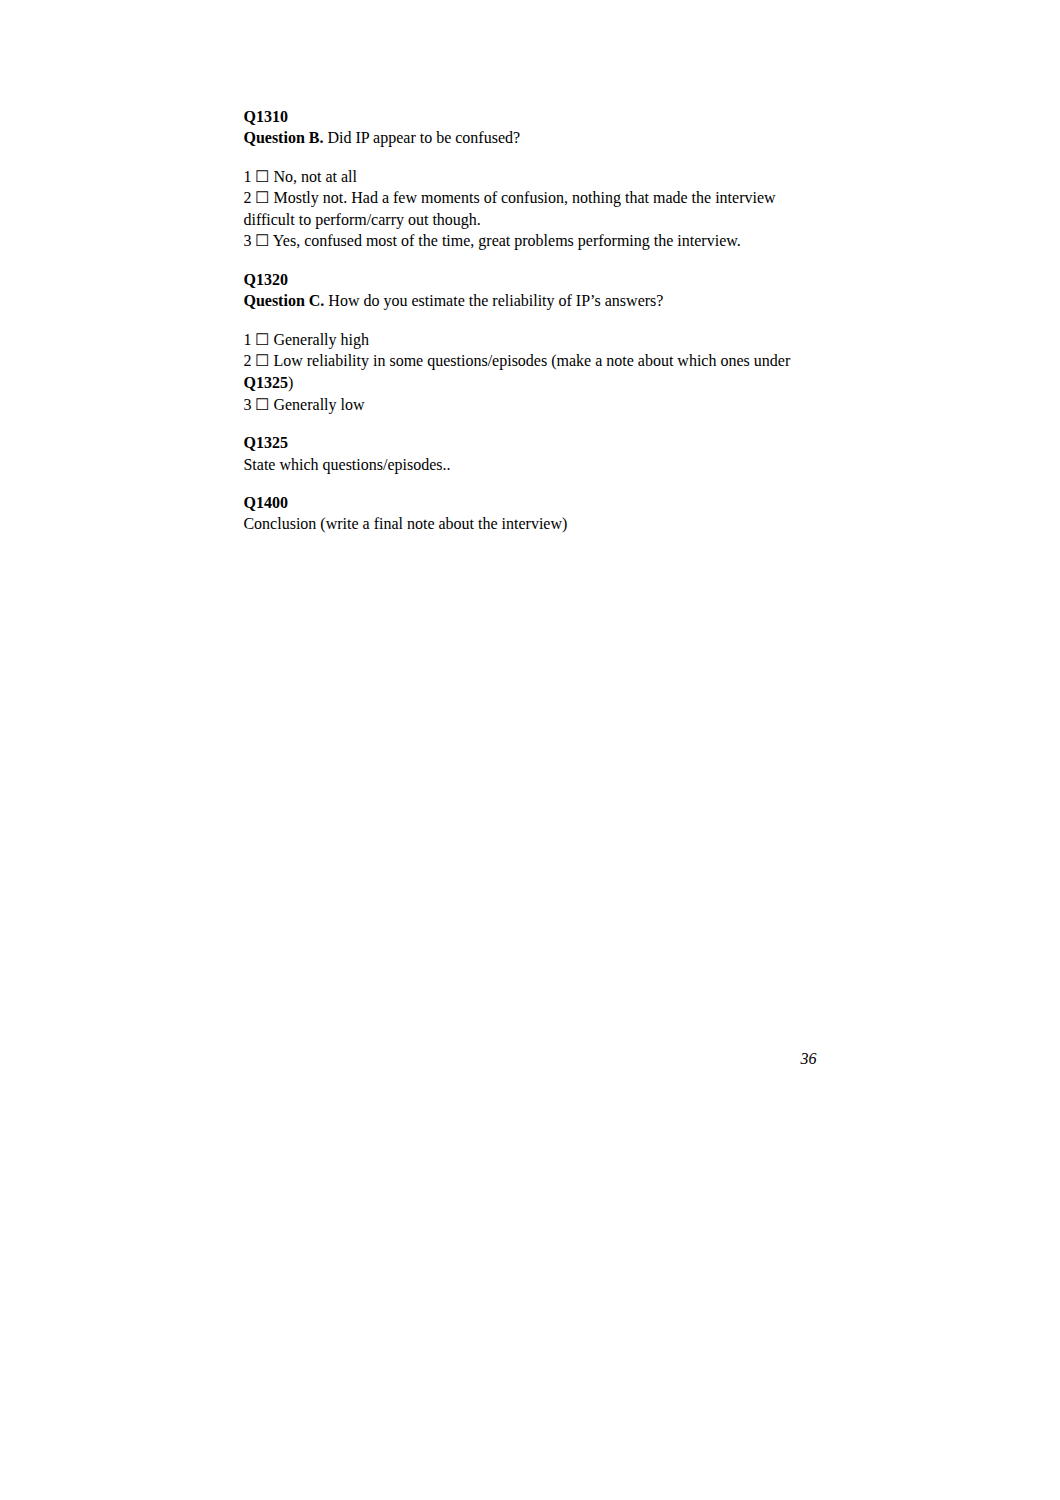Q1310
Question B. Did IP appear to be confused?
1 ☐ No, not at all
2 ☐ Mostly not. Had a few moments of confusion, nothing that made the interview difficult to perform/carry out though.
3 ☐ Yes, confused most of the time, great problems performing the interview.
Q1320
Question C. How do you estimate the reliability of IP’s answers?
1 ☐ Generally high
2 ☐ Low reliability in some questions/episodes (make a note about which ones under Q1325)
3 ☐ Generally low
Q1325
State which questions/episodes..
Q1400
Conclusion (write a final note about the interview)
36